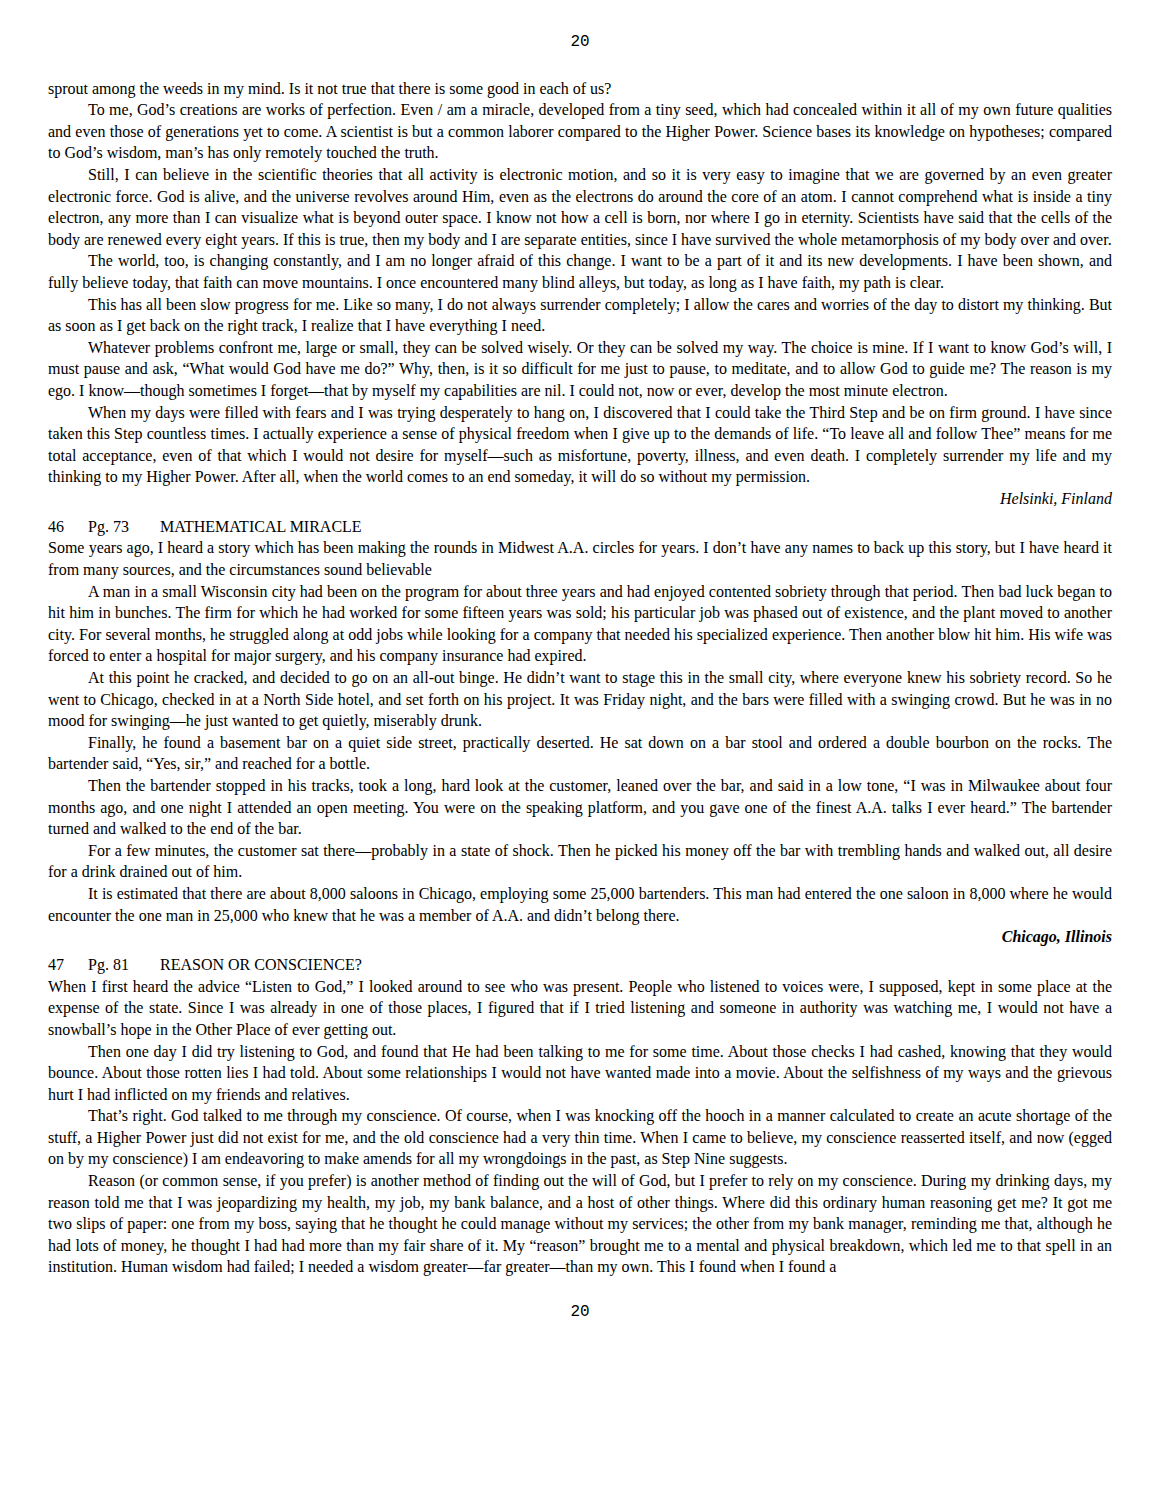20
sprout among the weeds in my mind. Is it not true that there is some good in each of us?
To me, God’s creations are works of perfection. Even / am a miracle, developed from a tiny seed, which had concealed within it all of my own future qualities and even those of generations yet to come. A scientist is but a common laborer compared to the Higher Power. Science bases its knowledge on hypotheses; compared to God’s wisdom, man’s has only remotely touched the truth.
Still, I can believe in the scientific theories that all activity is electronic motion, and so it is very easy to imagine that we are governed by an even greater electronic force. God is alive, and the universe revolves around Him, even as the electrons do around the core of an atom. I cannot comprehend what is inside a tiny electron, any more than I can visualize what is beyond outer space. I know not how a cell is born, nor where I go in eternity. Scientists have said that the cells of the body are renewed every eight years. If this is true, then my body and I are separate entities, since I have survived the whole metamorphosis of my body over and over.
The world, too, is changing constantly, and I am no longer afraid of this change. I want to be a part of it and its new developments. I have been shown, and fully believe today, that faith can move mountains. I once encountered many blind alleys, but today, as long as I have faith, my path is clear.
This has all been slow progress for me. Like so many, I do not always surrender completely; I allow the cares and worries of the day to distort my thinking. But as soon as I get back on the right track, I realize that I have everything I need.
Whatever problems confront me, large or small, they can be solved wisely. Or they can be solved my way. The choice is mine. If I want to know God’s will, I must pause and ask, “What would God have me do?” Why, then, is it so difficult for me just to pause, to meditate, and to allow God to guide me? The reason is my ego. I know—though sometimes I forget—that by myself my capabilities are nil. I could not, now or ever, develop the most minute electron.
When my days were filled with fears and I was trying desperately to hang on, I discovered that I could take the Third Step and be on firm ground. I have since taken this Step countless times. I actually experience a sense of physical freedom when I give up to the demands of life. “To leave all and follow Thee” means for me total acceptance, even of that which I would not desire for myself—such as misfortune, poverty, illness, and even death. I completely surrender my life and my thinking to my Higher Power. After all, when the world comes to an end someday, it will do so without my permission.
Helsinki, Finland
46 Pg. 73 MATHEMATICAL MIRACLE
Some years ago, I heard a story which has been making the rounds in Midwest A.A. circles for years. I don’t have any names to back up this story, but I have heard it from many sources, and the circumstances sound believable
A man in a small Wisconsin city had been on the program for about three years and had enjoyed contented sobriety through that period. Then bad luck began to hit him in bunches. The firm for which he had worked for some fifteen years was sold; his particular job was phased out of existence, and the plant moved to another city. For several months, he struggled along at odd jobs while looking for a company that needed his specialized experience. Then another blow hit him. His wife was forced to enter a hospital for major surgery, and his company insurance had expired.
At this point he cracked, and decided to go on an all-out binge. He didn’t want to stage this in the small city, where everyone knew his sobriety record. So he went to Chicago, checked in at a North Side hotel, and set forth on his project. It was Friday night, and the bars were filled with a swinging crowd. But he was in no mood for swinging—he just wanted to get quietly, miserably drunk.
Finally, he found a basement bar on a quiet side street, practically deserted. He sat down on a bar stool and ordered a double bourbon on the rocks. The bartender said, “Yes, sir,” and reached for a bottle.
Then the bartender stopped in his tracks, took a long, hard look at the customer, leaned over the bar, and said in a low tone, “I was in Milwaukee about four months ago, and one night I attended an open meeting. You were on the speaking platform, and you gave one of the finest A.A. talks I ever heard.” The bartender turned and walked to the end of the bar.
For a few minutes, the customer sat there—probably in a state of shock. Then he picked his money off the bar with trembling hands and walked out, all desire for a drink drained out of him.
It is estimated that there are about 8,000 saloons in Chicago, employing some 25,000 bartenders. This man had entered the one saloon in 8,000 where he would encounter the one man in 25,000 who knew that he was a member of A.A. and didn’t belong there.
Chicago, Illinois
47 Pg. 81 REASON OR CONSCIENCE?
When I first heard the advice “Listen to God,” I looked around to see who was present. People who listened to voices were, I supposed, kept in some place at the expense of the state. Since I was already in one of those places, I figured that if I tried listening and someone in authority was watching me, I would not have a snowball’s hope in the Other Place of ever getting out.
Then one day I did try listening to God, and found that He had been talking to me for some time. About those checks I had cashed, knowing that they would bounce. About those rotten lies I had told. About some relationships I would not have wanted made into a movie. About the selfishness of my ways and the grievous hurt I had inflicted on my friends and relatives.
That’s right. God talked to me through my conscience. Of course, when I was knocking off the hooch in a manner calculated to create an acute shortage of the stuff, a Higher Power just did not exist for me, and the old conscience had a very thin time. When I came to believe, my conscience reasserted itself, and now (egged on by my conscience) I am endeavoring to make amends for all my wrongdoings in the past, as Step Nine suggests.
Reason (or common sense, if you prefer) is another method of finding out the will of God, but I prefer to rely on my conscience. During my drinking days, my reason told me that I was jeopardizing my health, my job, my bank balance, and a host of other things. Where did this ordinary human reasoning get me? It got me two slips of paper: one from my boss, saying that he thought he could manage without my services; the other from my bank manager, reminding me that, although he had lots of money, he thought I had had more than my fair share of it. My “reason” brought me to a mental and physical breakdown, which led me to that spell in an institution. Human wisdom had failed; I needed a wisdom greater—far greater—than my own. This I found when I found a
20